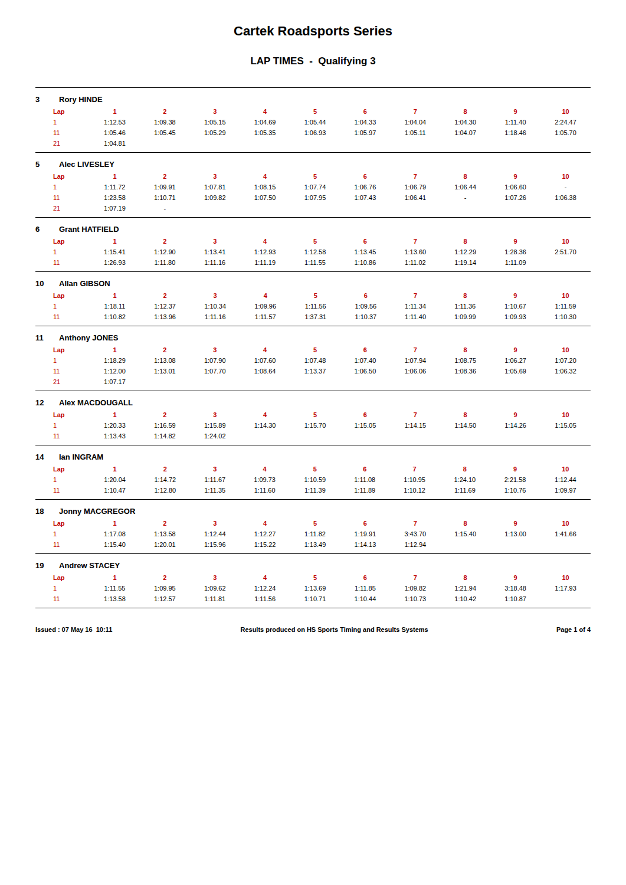Cartek Roadsports Series
LAP TIMES - Qualifying 3
3 Rory HINDE
| Lap | 1 | 2 | 3 | 4 | 5 | 6 | 7 | 8 | 9 | 10 |
| --- | --- | --- | --- | --- | --- | --- | --- | --- | --- | --- |
| 1 | 1:12.53 | 1:09.38 | 1:05.15 | 1:04.69 | 1:05.44 | 1:04.33 | 1:04.04 | 1:04.30 | 1:11.40 | 2:24.47 |
| 11 | 1:05.46 | 1:05.45 | 1:05.29 | 1:05.35 | 1:06.93 | 1:05.97 | 1:05.11 | 1:04.07 | 1:18.46 | 1:05.70 |
| 21 | 1:04.81 | | | | | | | | | |
5 Alec LIVESLEY
| Lap | 1 | 2 | 3 | 4 | 5 | 6 | 7 | 8 | 9 | 10 |
| --- | --- | --- | --- | --- | --- | --- | --- | --- | --- | --- |
| 1 | 1:11.72 | 1:09.91 | 1:07.81 | 1:08.15 | 1:07.74 | 1:06.76 | 1:06.79 | 1:06.44 | 1:06.60 | - |
| 11 | 1:23.58 | 1:10.71 | 1:09.82 | 1:07.50 | 1:07.95 | 1:07.43 | 1:06.41 | - | 1:07.26 | 1:06.38 |
| 21 | 1:07.19 | - | | | | | | | | |
6 Grant HATFIELD
| Lap | 1 | 2 | 3 | 4 | 5 | 6 | 7 | 8 | 9 | 10 |
| --- | --- | --- | --- | --- | --- | --- | --- | --- | --- | --- |
| 1 | 1:15.41 | 1:12.90 | 1:13.41 | 1:12.93 | 1:12.58 | 1:13.45 | 1:13.60 | 1:12.29 | 1:28.36 | 2:51.70 |
| 11 | 1:26.93 | 1:11.80 | 1:11.16 | 1:11.19 | 1:11.55 | 1:10.86 | 1:11.02 | 1:19.14 | 1:11.09 | |
10 Allan GIBSON
| Lap | 1 | 2 | 3 | 4 | 5 | 6 | 7 | 8 | 9 | 10 |
| --- | --- | --- | --- | --- | --- | --- | --- | --- | --- | --- |
| 1 | 1:18.11 | 1:12.37 | 1:10.34 | 1:09.96 | 1:11.56 | 1:09.56 | 1:11.34 | 1:11.36 | 1:10.67 | 1:11.59 |
| 11 | 1:10.82 | 1:13.96 | 1:11.16 | 1:11.57 | 1:37.31 | 1:10.37 | 1:11.40 | 1:09.99 | 1:09.93 | 1:10.30 |
11 Anthony JONES
| Lap | 1 | 2 | 3 | 4 | 5 | 6 | 7 | 8 | 9 | 10 |
| --- | --- | --- | --- | --- | --- | --- | --- | --- | --- | --- |
| 1 | 1:18.29 | 1:13.08 | 1:07.90 | 1:07.60 | 1:07.48 | 1:07.40 | 1:07.94 | 1:08.75 | 1:06.27 | 1:07.20 |
| 11 | 1:12.00 | 1:13.01 | 1:07.70 | 1:08.64 | 1:13.37 | 1:06.50 | 1:06.06 | 1:08.36 | 1:05.69 | 1:06.32 |
| 21 | 1:07.17 | | | | | | | | | |
12 Alex MACDOUGALL
| Lap | 1 | 2 | 3 | 4 | 5 | 6 | 7 | 8 | 9 | 10 |
| --- | --- | --- | --- | --- | --- | --- | --- | --- | --- | --- |
| 1 | 1:20.33 | 1:16.59 | 1:15.89 | 1:14.30 | 1:15.70 | 1:15.05 | 1:14.15 | 1:14.50 | 1:14.26 | 1:15.05 |
| 11 | 1:13.43 | 1:14.82 | 1:24.02 | | | | | | | |
14 Ian INGRAM
| Lap | 1 | 2 | 3 | 4 | 5 | 6 | 7 | 8 | 9 | 10 |
| --- | --- | --- | --- | --- | --- | --- | --- | --- | --- | --- |
| 1 | 1:20.04 | 1:14.72 | 1:11.67 | 1:09.73 | 1:10.59 | 1:11.08 | 1:10.95 | 1:24.10 | 2:21.58 | 1:12.44 |
| 11 | 1:10.47 | 1:12.80 | 1:11.35 | 1:11.60 | 1:11.39 | 1:11.89 | 1:10.12 | 1:11.69 | 1:10.76 | 1:09.97 |
18 Jonny MACGREGOR
| Lap | 1 | 2 | 3 | 4 | 5 | 6 | 7 | 8 | 9 | 10 |
| --- | --- | --- | --- | --- | --- | --- | --- | --- | --- | --- |
| 1 | 1:17.08 | 1:13.58 | 1:12.44 | 1:12.27 | 1:11.82 | 1:19.91 | 3:43.70 | 1:15.40 | 1:13.00 | 1:41.66 |
| 11 | 1:15.40 | 1:20.01 | 1:15.96 | 1:15.22 | 1:13.49 | 1:14.13 | 1:12.94 | | | |
19 Andrew STACEY
| Lap | 1 | 2 | 3 | 4 | 5 | 6 | 7 | 8 | 9 | 10 |
| --- | --- | --- | --- | --- | --- | --- | --- | --- | --- | --- |
| 1 | 1:11.55 | 1:09.95 | 1:09.62 | 1:12.24 | 1:13.69 | 1:11.85 | 1:09.82 | 1:21.94 | 3:18.48 | 1:17.93 |
| 11 | 1:13.58 | 1:12.57 | 1:11.81 | 1:11.56 | 1:10.71 | 1:10.44 | 1:10.73 | 1:10.42 | 1:10.87 | |
Issued : 07 May 16 10:11
Results produced on HS Sports Timing and Results Systems
Page 1 of 4